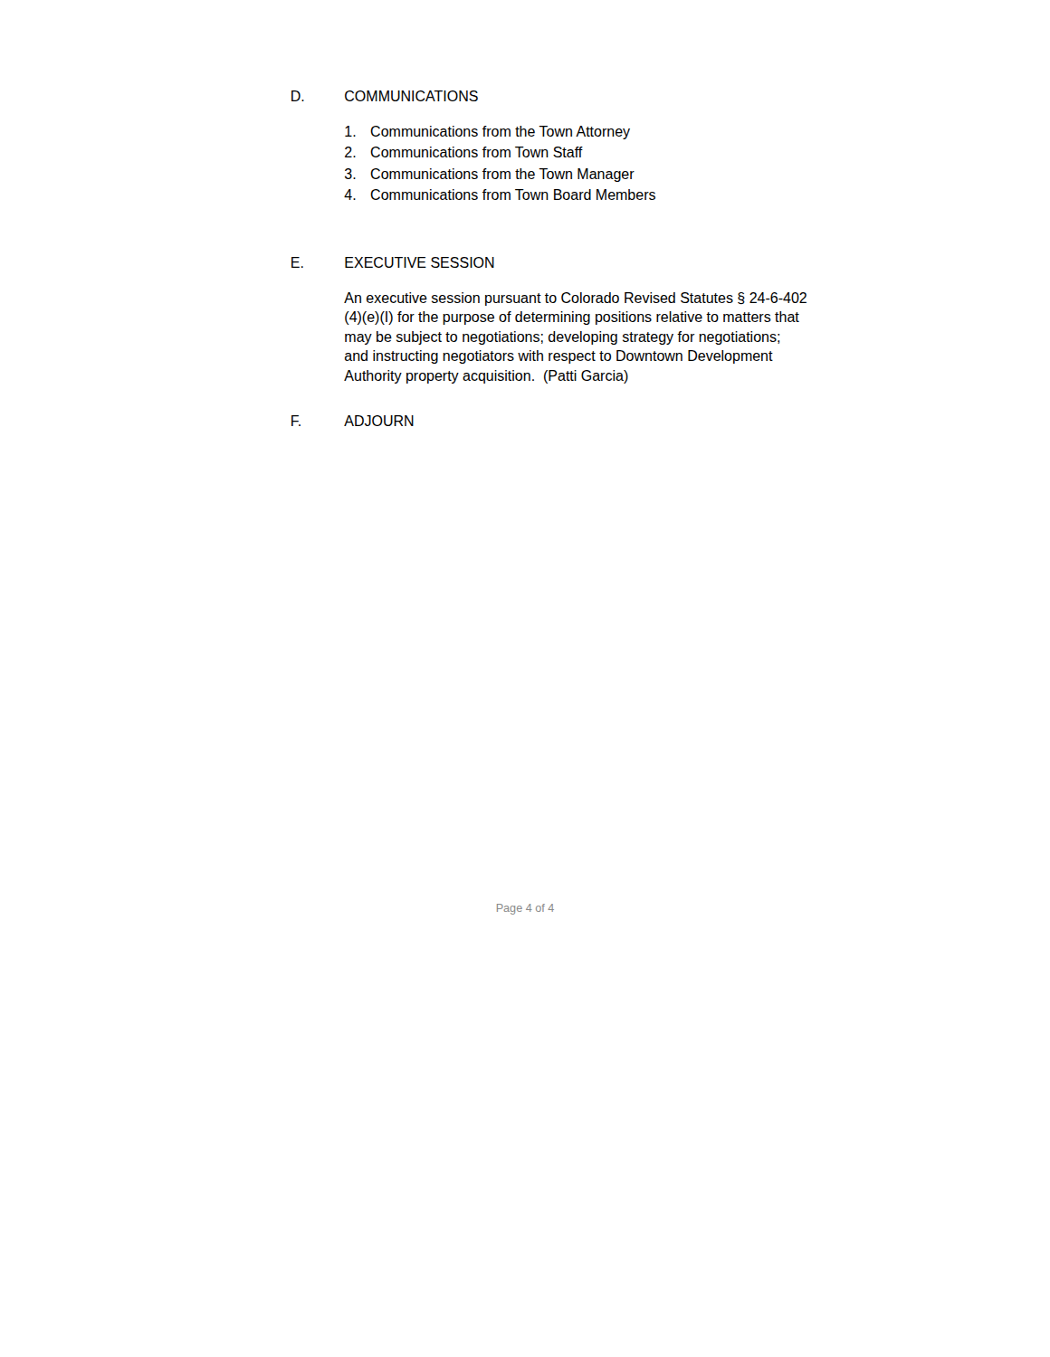D.
COMMUNICATIONS
1. Communications from the Town Attorney
2. Communications from Town Staff
3. Communications from the Town Manager
4. Communications from Town Board Members
E.
EXECUTIVE SESSION
An executive session pursuant to Colorado Revised Statutes § 24-6-402 (4)(e)(I) for the purpose of determining positions relative to matters that may be subject to negotiations; developing strategy for negotiations; and instructing negotiators with respect to Downtown Development Authority property acquisition. (Patti Garcia)
F.
ADJOURN
Page 4 of 4